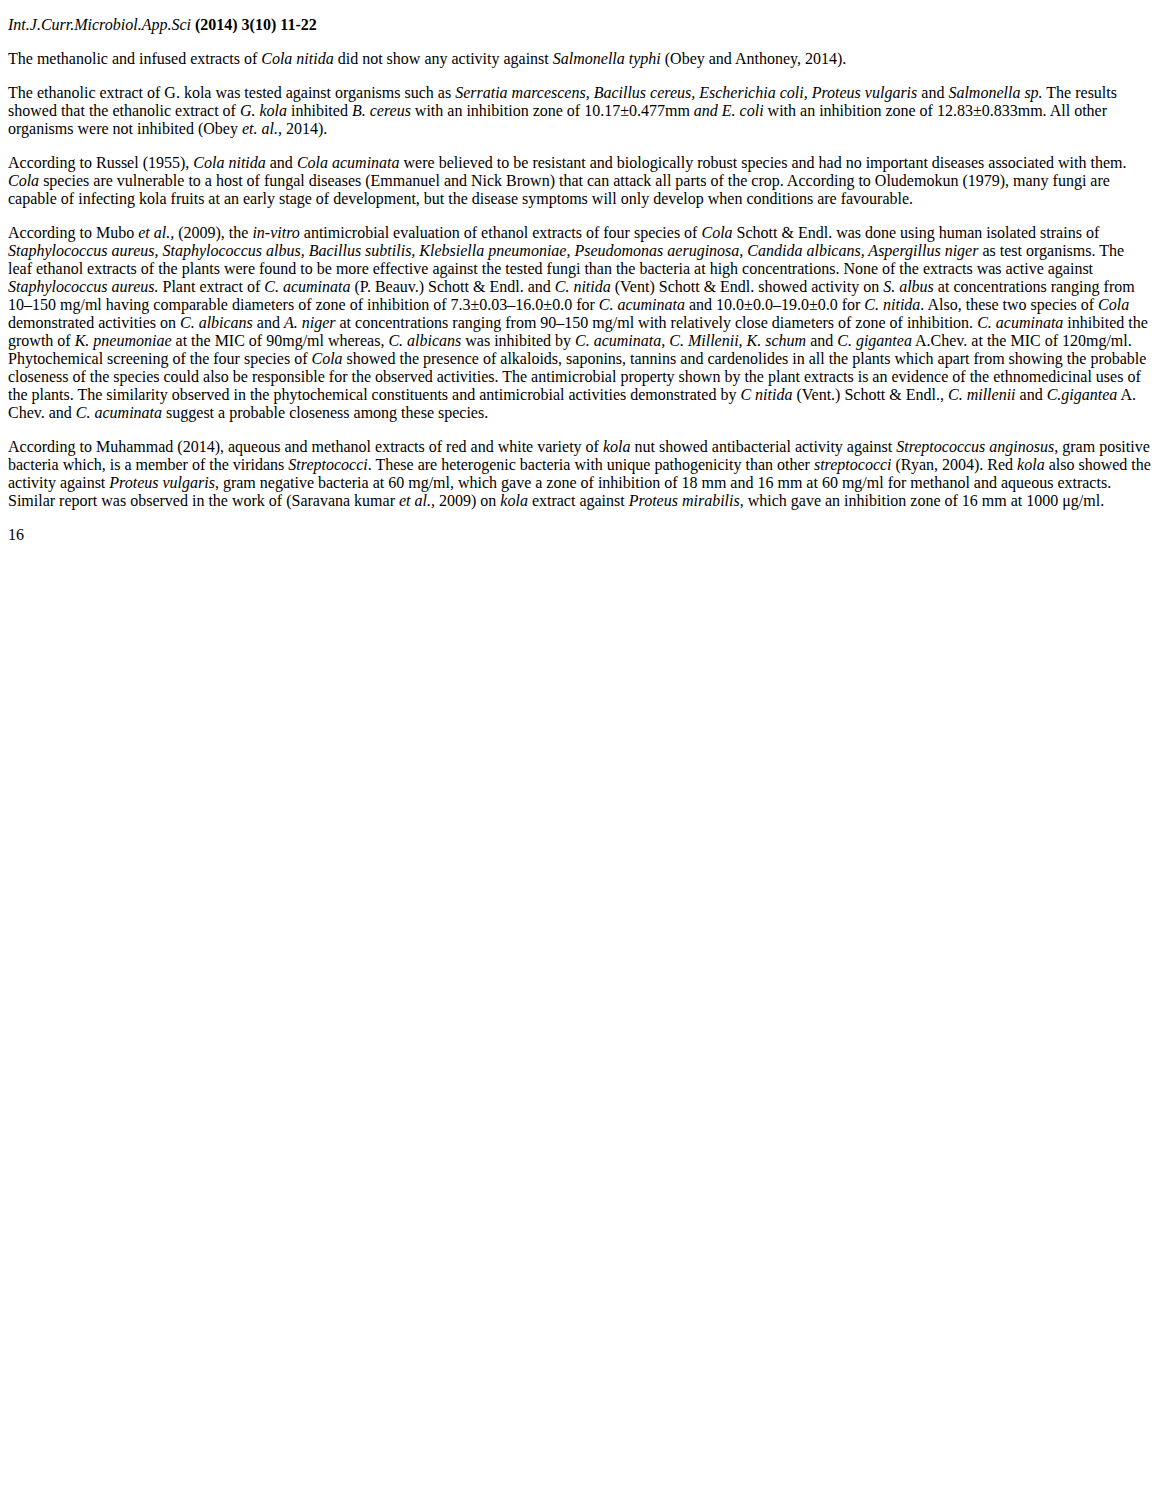Int.J.Curr.Microbiol.App.Sci (2014) 3(10) 11-22
The methanolic and infused extracts of Cola nitida did not show any activity against Salmonella typhi (Obey and Anthoney, 2014).
The ethanolic extract of G. kola was tested against organisms such as Serratia marcescens, Bacillus cereus, Escherichia coli, Proteus vulgaris and Salmonella sp. The results showed that the ethanolic extract of G. kola inhibited B. cereus with an inhibition zone of 10.17±0.477mm and E. coli with an inhibition zone of 12.83±0.833mm. All other organisms were not inhibited (Obey et. al., 2014).
According to Russel (1955), Cola nitida and Cola acuminata were believed to be resistant and biologically robust species and had no important diseases associated with them. Cola species are vulnerable to a host of fungal diseases (Emmanuel and Nick Brown) that can attack all parts of the crop. According to Oludemokun (1979), many fungi are capable of infecting kola fruits at an early stage of development, but the disease symptoms will only develop when conditions are favourable.
According to Mubo et al., (2009), the in-vitro antimicrobial evaluation of ethanol extracts of four species of Cola Schott & Endl. was done using human isolated strains of Staphylococcus aureus, Staphylococcus albus, Bacillus subtilis, Klebsiella pneumoniae, Pseudomonas aeruginosa, Candida albicans, Aspergillus niger as test organisms. The leaf ethanol extracts of the plants were found to be more effective against the tested fungi than the bacteria at high concentrations. None of the extracts was active against Staphylococcus aureus. Plant extract of C. acuminata (P. Beauv.) Schott & Endl. and C. nitida (Vent) Schott & Endl. showed activity on S. albus at concentrations ranging from 10–150 mg/ml having comparable diameters of zone of inhibition of 7.3±0.03–16.0±0.0 for C. acuminata and 10.0±0.0–19.0±0.0 for C. nitida. Also, these two species of Cola demonstrated activities on C. albicans and A. niger at concentrations ranging from 90–150 mg/ml with relatively close diameters of zone of inhibition. C. acuminata inhibited the growth of K. pneumoniae at the MIC of 90mg/ml whereas, C. albicans was inhibited by C. acuminata, C. Millenii, K. schum and C. gigantea A.Chev. at the MIC of 120mg/ml. Phytochemical screening of the four species of Cola showed the presence of alkaloids, saponins, tannins and cardenolides in all the plants which apart from showing the probable closeness of the species could also be responsible for the observed activities. The antimicrobial property shown by the plant extracts is an evidence of the ethnomedicinal uses of the plants. The similarity observed in the phytochemical constituents and antimicrobial activities demonstrated by C nitida (Vent.) Schott & Endl., C. millenii and C.gigantea A. Chev. and C. acuminata suggest a probable closeness among these species.
According to Muhammad (2014), aqueous and methanol extracts of red and white variety of kola nut showed antibacterial activity against Streptococcus anginosus, gram positive bacteria which, is a member of the viridans Streptococci. These are heterogenic bacteria with unique pathogenicity than other streptococci (Ryan, 2004). Red kola also showed the activity against Proteus vulgaris, gram negative bacteria at 60 mg/ml, which gave a zone of inhibition of 18 mm and 16 mm at 60 mg/ml for methanol and aqueous extracts. Similar report was observed in the work of (Saravana kumar et al., 2009) on kola extract against Proteus mirabilis, which gave an inhibition zone of 16 mm at 1000 μg/ml.
16